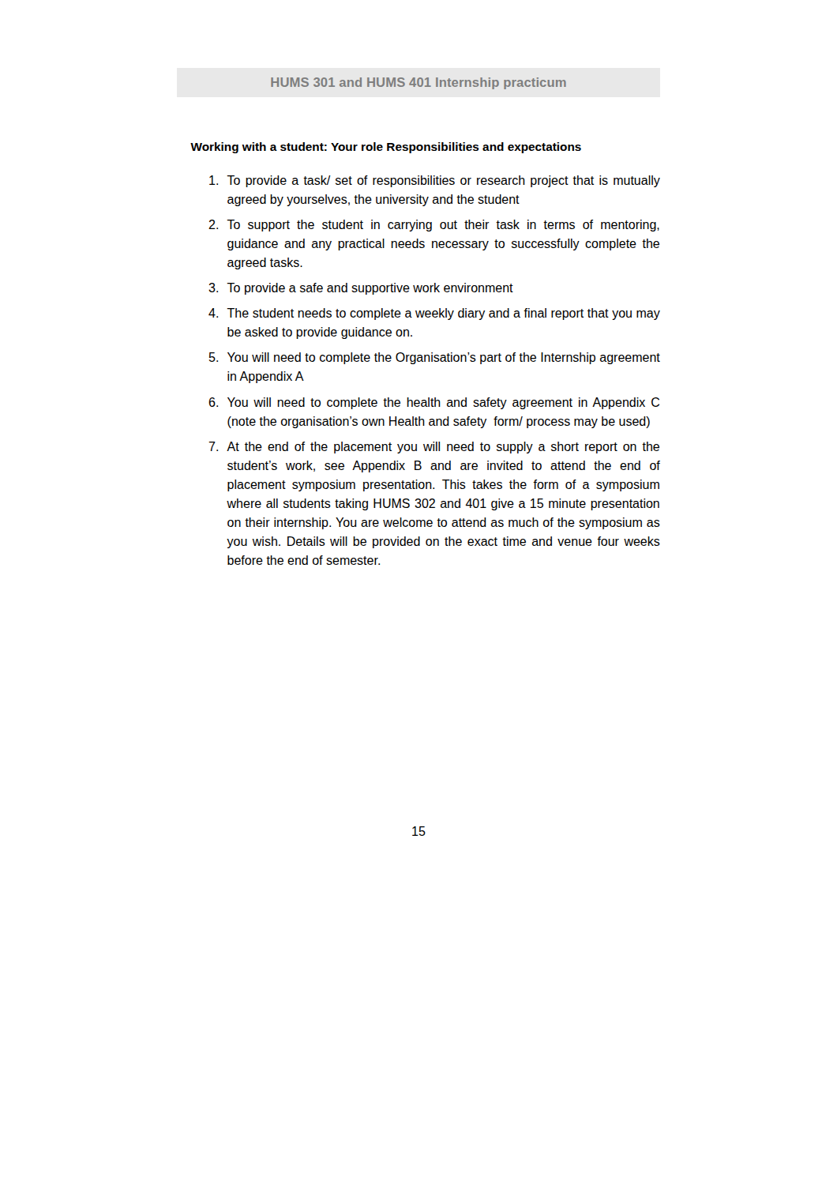HUMS 301 and HUMS 401 Internship practicum
Working with a student: Your role Responsibilities and expectations
To provide a task/ set of responsibilities or research project that is mutually agreed by yourselves, the university and the student
To support the student in carrying out their task in terms of mentoring, guidance and any practical needs necessary to successfully complete the agreed tasks.
To provide a safe and supportive work environment
The student needs to complete a weekly diary and a final report that you may be asked to provide guidance on.
You will need to complete the Organisation’s part of the Internship agreement in Appendix A
You will need to complete the health and safety agreement in Appendix C (note the organisation’s own Health and safety form/ process may be used)
At the end of the placement you will need to supply a short report on the student’s work, see Appendix B and are invited to attend the end of placement symposium presentation. This takes the form of a symposium where all students taking HUMS 302 and 401 give a 15 minute presentation on their internship. You are welcome to attend as much of the symposium as you wish. Details will be provided on the exact time and venue four weeks before the end of semester.
15